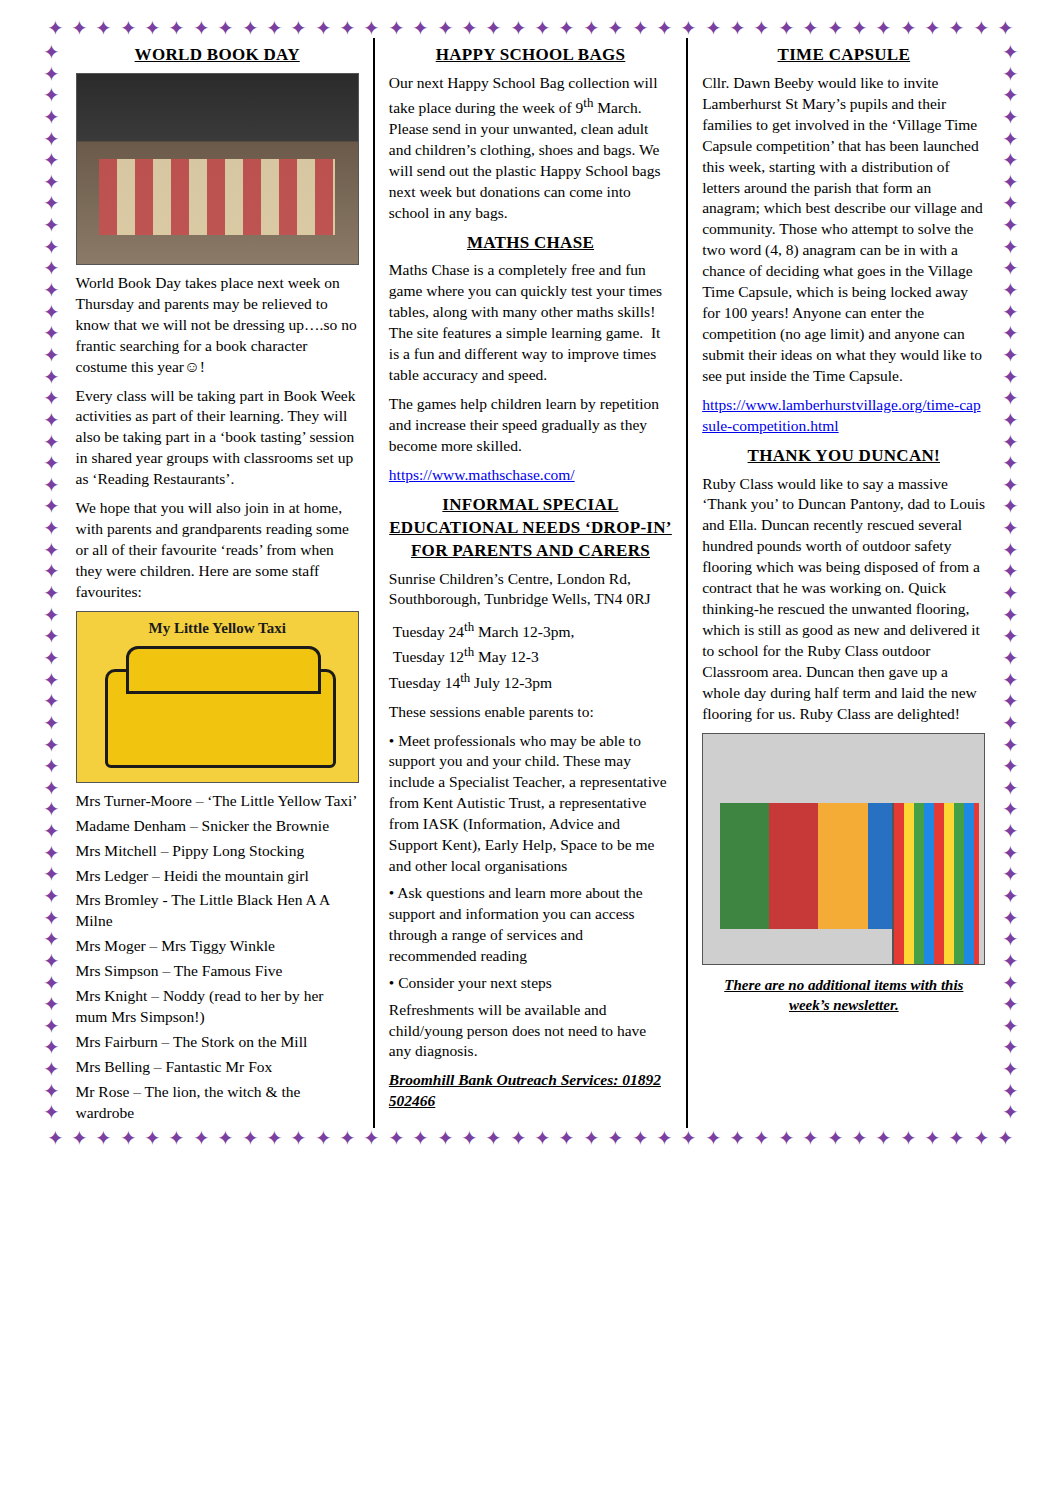✦✦✦✦✦✦✦✦✦✦✦✦✦✦✦✦✦✦✦✦✦✦✦✦✦✦✦✦✦✦✦✦✦✦✦✦✦✦✦✦
✦✦✦✦✦✦✦✦✦✦✦✦✦✦✦✦✦✦✦✦✦✦✦✦✦✦✦✦✦✦✦✦✦✦✦✦✦✦✦✦✦✦✦✦✦✦✦✦✦✦
WORLD BOOK DAY
World Book Day takes place next week on Thursday and parents may be relieved to know that we will not be dressing up….so no frantic searching for a book character costume this year☺!
Every class will be taking part in Book Week activities as part of their learning. They will also be taking part in a ‘book tasting’ session in shared year groups with classrooms set up as ‘Reading Restaurants’.
We hope that you will also join in at home, with parents and grandparents reading some or all of their favourite ‘reads’ from when they were children. Here are some staff favourites:
My Little Yellow Taxi
Mrs Turner-Moore – ‘The Little Yellow Taxi’
Madame Denham – Snicker the Brownie
Mrs Mitchell – Pippy Long Stocking
Mrs Ledger – Heidi the mountain girl
Mrs Bromley - The Little Black Hen A A Milne
Mrs Moger – Mrs Tiggy Winkle
Mrs Simpson – The Famous Five
Mrs Knight – Noddy (read to her by her mum Mrs Simpson!)
Mrs Fairburn – The Stork on the Mill
Mrs Belling – Fantastic Mr Fox
Mr Rose – The lion, the witch & the wardrobe
HAPPY SCHOOL BAGS
Our next Happy School Bag collection will take place during the week of 9th March. Please send in your unwanted, clean adult and children’s clothing, shoes and bags. We will send out the plastic Happy School bags next week but donations can come into school in any bags.
MATHS CHASE
Maths Chase is a completely free and fun game where you can quickly test your times tables, along with many other maths skills! The site features a simple learning game. It is a fun and different way to improve times table accuracy and speed.
The games help children learn by repetition and increase their speed gradually as they become more skilled.
https://www.mathschase.com/
INFORMAL SPECIAL EDUCATIONAL NEEDS ‘DROP-IN’ FOR PARENTS AND CARERS
Sunrise Children’s Centre, London Rd, Southborough, Tunbridge Wells, TN4 0RJ
Tuesday 24th March 12-3pm,
Tuesday 12th May 12-3
Tuesday 14th July 12-3pm
These sessions enable parents to:
Meet professionals who may be able to support you and your child. These may include a Specialist Teacher, a representative from Kent Autistic Trust, a representative from IASK (Information, Advice and Support Kent), Early Help, Space to be me and other local organisations
Ask questions and learn more about the support and information you can access through a range of services and recommended reading
Consider your next steps
Refreshments will be available and child/young person does not need to have any diagnosis.
Broomhill Bank Outreach Services: 01892 502466
TIME CAPSULE
Cllr. Dawn Beeby would like to invite Lamberhurst St Mary’s pupils and their families to get involved in the ‘Village Time Capsule competition’ that has been launched this week, starting with a distribution of letters around the parish that form an anagram; which best describe our village and community. Those who attempt to solve the two word (4, 8) anagram can be in with a chance of deciding what goes in the Village Time Capsule, which is being locked away for 100 years! Anyone can enter the competition (no age limit) and anyone can submit their ideas on what they would like to see put inside the Time Capsule.
https://www.lamberhurstvillage.org/time-capsule-competition.html
THANK YOU DUNCAN!
Ruby Class would like to say a massive ‘Thank you’ to Duncan Pantony, dad to Louis and Ella. Duncan recently rescued several hundred pounds worth of outdoor safety flooring which was being disposed of from a contract that he was working on. Quick thinking-he rescued the unwanted flooring, which is still as good as new and delivered it to school for the Ruby Class outdoor Classroom area. Duncan then gave up a whole day during half term and laid the new flooring for us. Ruby Class are delighted!
There are no additional items with this week’s newsletter.
✦✦✦✦✦✦✦✦✦✦✦✦✦✦✦✦✦✦✦✦✦✦✦✦✦✦✦✦✦✦✦✦✦✦✦✦✦✦✦✦✦✦✦✦✦✦✦✦✦✦
✦✦✦✦✦✦✦✦✦✦✦✦✦✦✦✦✦✦✦✦✦✦✦✦✦✦✦✦✦✦✦✦✦✦✦✦✦✦✦✦